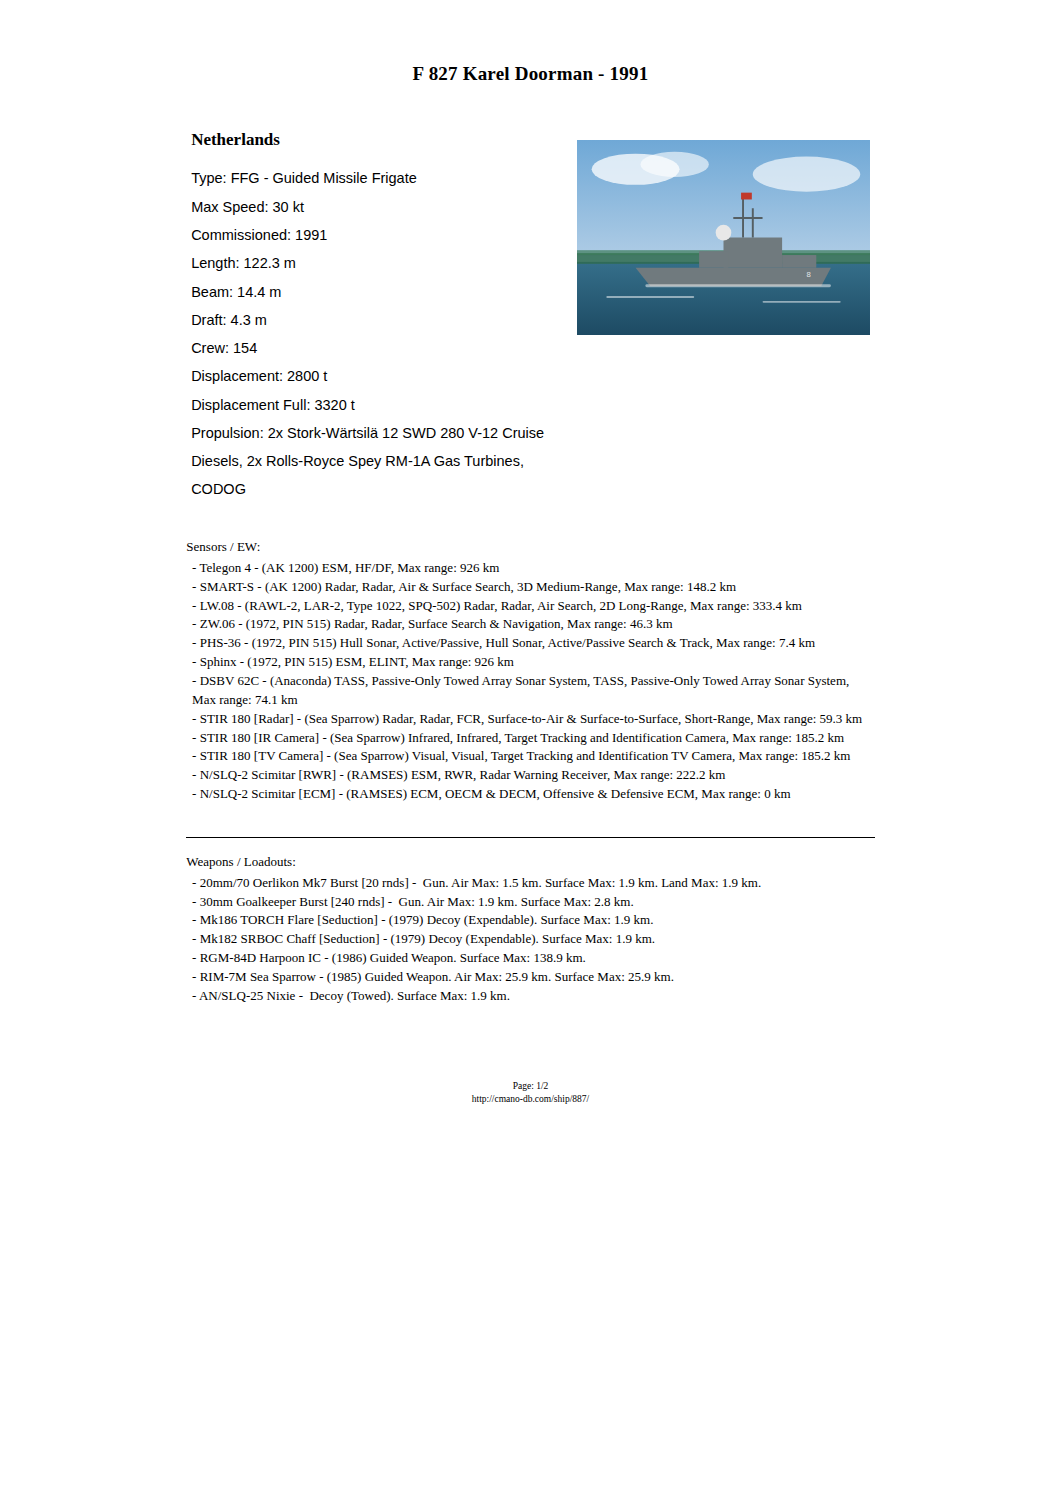F 827 Karel Doorman - 1991
Netherlands
Type: FFG - Guided Missile Frigate
Max Speed: 30 kt
Commissioned: 1991
Length: 122.3 m
Beam: 14.4 m
Draft: 4.3 m
Crew: 154
Displacement: 2800 t
Displacement Full: 3320 t
Propulsion: 2x Stork-Wärtsilä 12 SWD 280 V-12 Cruise Diesels, 2x Rolls-Royce Spey RM-1A Gas Turbines, CODOG
Sensors / EW:
Telegon 4 - (AK 1200) ESM, HF/DF, Max range: 926 km
SMART-S - (AK 1200) Radar, Radar, Air & Surface Search, 3D Medium-Range, Max range: 148.2 km
LW.08 - (RAWL-2, LAR-2, Type 1022, SPQ-502) Radar, Radar, Air Search, 2D Long-Range, Max range: 333.4 km
ZW.06 - (1972, PIN 515) Radar, Radar, Surface Search & Navigation, Max range: 46.3 km
PHS-36 - (1972, PIN 515) Hull Sonar, Active/Passive, Hull Sonar, Active/Passive Search & Track, Max range: 7.4 km
Sphinx - (1972, PIN 515) ESM, ELINT, Max range: 926 km
DSBV 62C - (Anaconda) TASS, Passive-Only Towed Array Sonar System, TASS, Passive-Only Towed Array Sonar System, Max range: 74.1 km
STIR 180 [Radar] - (Sea Sparrow) Radar, Radar, FCR, Surface-to-Air & Surface-to-Surface, Short-Range, Max range: 59.3 km
STIR 180 [IR Camera] - (Sea Sparrow) Infrared, Infrared, Target Tracking and Identification Camera, Max range: 185.2 km
STIR 180 [TV Camera] - (Sea Sparrow) Visual, Visual, Target Tracking and Identification TV Camera, Max range: 185.2 km
N/SLQ-2 Scimitar [RWR] - (RAMSES) ESM, RWR, Radar Warning Receiver, Max range: 222.2 km
N/SLQ-2 Scimitar [ECM] - (RAMSES) ECM, OECM & DECM, Offensive & Defensive ECM, Max range: 0 km
Weapons / Loadouts:
20mm/70 Oerlikon Mk7 Burst [20 rnds] - Gun. Air Max: 1.5 km. Surface Max: 1.9 km. Land Max: 1.9 km.
30mm Goalkeeper Burst [240 rnds] - Gun. Air Max: 1.9 km. Surface Max: 2.8 km.
Mk186 TORCH Flare [Seduction] - (1979) Decoy (Expendable). Surface Max: 1.9 km.
Mk182 SRBOC Chaff [Seduction] - (1979) Decoy (Expendable). Surface Max: 1.9 km.
RGM-84D Harpoon IC - (1986) Guided Weapon. Surface Max: 138.9 km.
RIM-7M Sea Sparrow - (1985) Guided Weapon. Air Max: 25.9 km. Surface Max: 25.9 km.
AN/SLQ-25 Nixie - Decoy (Towed). Surface Max: 1.9 km.
Page: 1/2
http://cmano-db.com/ship/887/